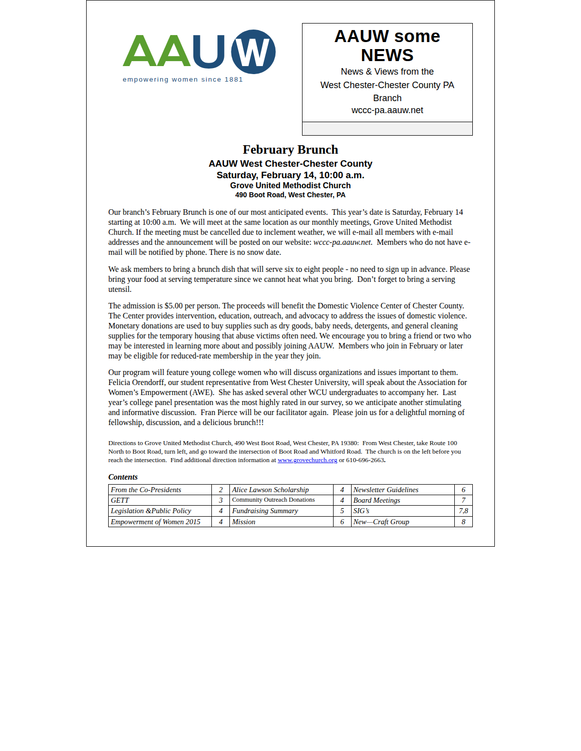empowering women since 1881
AAUW some NEWS
News & Views from the
West Chester-Chester County PA
Branch
wccc-pa.aauw.net
February Brunch
AAUW West Chester-Chester County
Saturday, February 14, 10:00 a.m.
Grove United Methodist Church
490 Boot Road, West Chester, PA
Our branch’s February Brunch is one of our most anticipated events. This year’s date is Saturday, February 14 starting at 10:00 a.m. We will meet at the same location as our monthly meetings, Grove United Methodist Church. If the meeting must be cancelled due to inclement weather, we will e-mail all members with e-mail addresses and the announcement will be posted on our website: wccc-pa.aauw.net. Members who do not have e-mail will be notified by phone. There is no snow date.
We ask members to bring a brunch dish that will serve six to eight people - no need to sign up in advance. Please bring your food at serving temperature since we cannot heat what you bring. Don’t forget to bring a serving utensil.
The admission is $5.00 per person. The proceeds will benefit the Domestic Violence Center of Chester County. The Center provides intervention, education, outreach, and advocacy to address the issues of domestic violence. Monetary donations are used to buy supplies such as dry goods, baby needs, detergents, and general cleaning supplies for the temporary housing that abuse victims often need. We encourage you to bring a friend or two who may be interested in learning more about and possibly joining AAUW. Members who join in February or later may be eligible for reduced-rate membership in the year they join.
Our program will feature young college women who will discuss organizations and issues important to them. Felicia Orendorff, our student representative from West Chester University, will speak about the Association for Women’s Empowerment (AWE). She has asked several other WCU undergraduates to accompany her. Last year’s college panel presentation was the most highly rated in our survey, so we anticipate another stimulating and informative discussion. Fran Pierce will be our facilitator again. Please join us for a delightful morning of fellowship, discussion, and a delicious brunch!!!
Directions to Grove United Methodist Church, 490 West Boot Road, West Chester, PA 19380: From West Chester, take Route 100 North to Boot Road, turn left, and go toward the intersection of Boot Road and Whitford Road. The church is on the left before you reach the intersection. Find additional direction information at www.grovechurch.org or 610-696-2663.
Contents
| From the Co-Presidents | 2 | Alice Lawson Scholarship | 4 | Newsletter Guidelines | 6 |
| GETT | 3 | Community Outreach Donations | 4 | Board Meetings | 7 |
| Legislation &Public Policy | 4 | Fundraising Summary | 5 | SIG’s | 7,8 |
| Empowerment of Women 2015 | 4 | Mission | 6 | New—Craft Group | 8 |